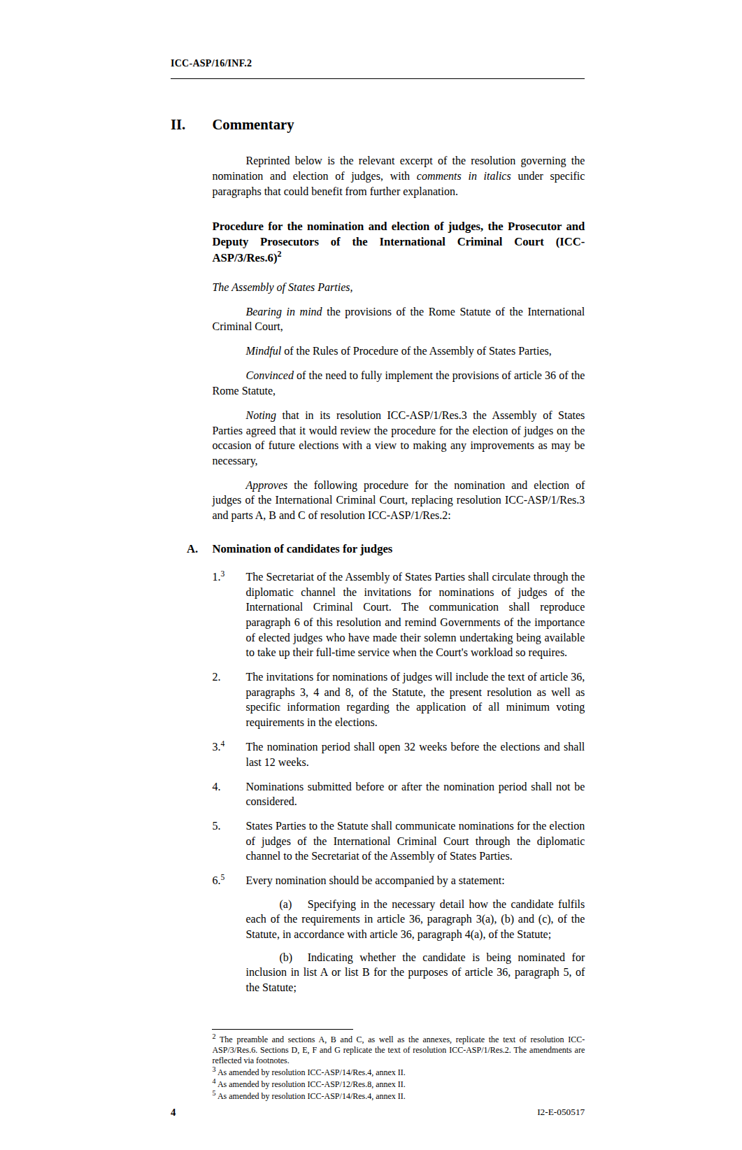ICC-ASP/16/INF.2
II. Commentary
Reprinted below is the relevant excerpt of the resolution governing the nomination and election of judges, with comments in italics under specific paragraphs that could benefit from further explanation.
Procedure for the nomination and election of judges, the Prosecutor and Deputy Prosecutors of the International Criminal Court (ICC-ASP/3/Res.6)2
The Assembly of States Parties,
Bearing in mind the provisions of the Rome Statute of the International Criminal Court,
Mindful of the Rules of Procedure of the Assembly of States Parties,
Convinced of the need to fully implement the provisions of article 36 of the Rome Statute,
Noting that in its resolution ICC-ASP/1/Res.3 the Assembly of States Parties agreed that it would review the procedure for the election of judges on the occasion of future elections with a view to making any improvements as may be necessary,
Approves the following procedure for the nomination and election of judges of the International Criminal Court, replacing resolution ICC-ASP/1/Res.3 and parts A, B and C of resolution ICC-ASP/1/Res.2:
A. Nomination of candidates for judges
1.3 The Secretariat of the Assembly of States Parties shall circulate through the diplomatic channel the invitations for nominations of judges of the International Criminal Court. The communication shall reproduce paragraph 6 of this resolution and remind Governments of the importance of elected judges who have made their solemn undertaking being available to take up their full-time service when the Court's workload so requires.
2. The invitations for nominations of judges will include the text of article 36, paragraphs 3, 4 and 8, of the Statute, the present resolution as well as specific information regarding the application of all minimum voting requirements in the elections.
3.4 The nomination period shall open 32 weeks before the elections and shall last 12 weeks.
4. Nominations submitted before or after the nomination period shall not be considered.
5. States Parties to the Statute shall communicate nominations for the election of judges of the International Criminal Court through the diplomatic channel to the Secretariat of the Assembly of States Parties.
6.5 Every nomination should be accompanied by a statement:
(a) Specifying in the necessary detail how the candidate fulfils each of the requirements in article 36, paragraph 3(a), (b) and (c), of the Statute, in accordance with article 36, paragraph 4(a), of the Statute;
(b) Indicating whether the candidate is being nominated for inclusion in list A or list B for the purposes of article 36, paragraph 5, of the Statute;
2 The preamble and sections A, B and C, as well as the annexes, replicate the text of resolution ICC-ASP/3/Res.6. Sections D, E, F and G replicate the text of resolution ICC-ASP/1/Res.2. The amendments are reflected via footnotes.
3 As amended by resolution ICC-ASP/14/Res.4, annex II.
4 As amended by resolution ICC-ASP/12/Res.8, annex II.
5 As amended by resolution ICC-ASP/14/Res.4, annex II.
4 I2-E-050517